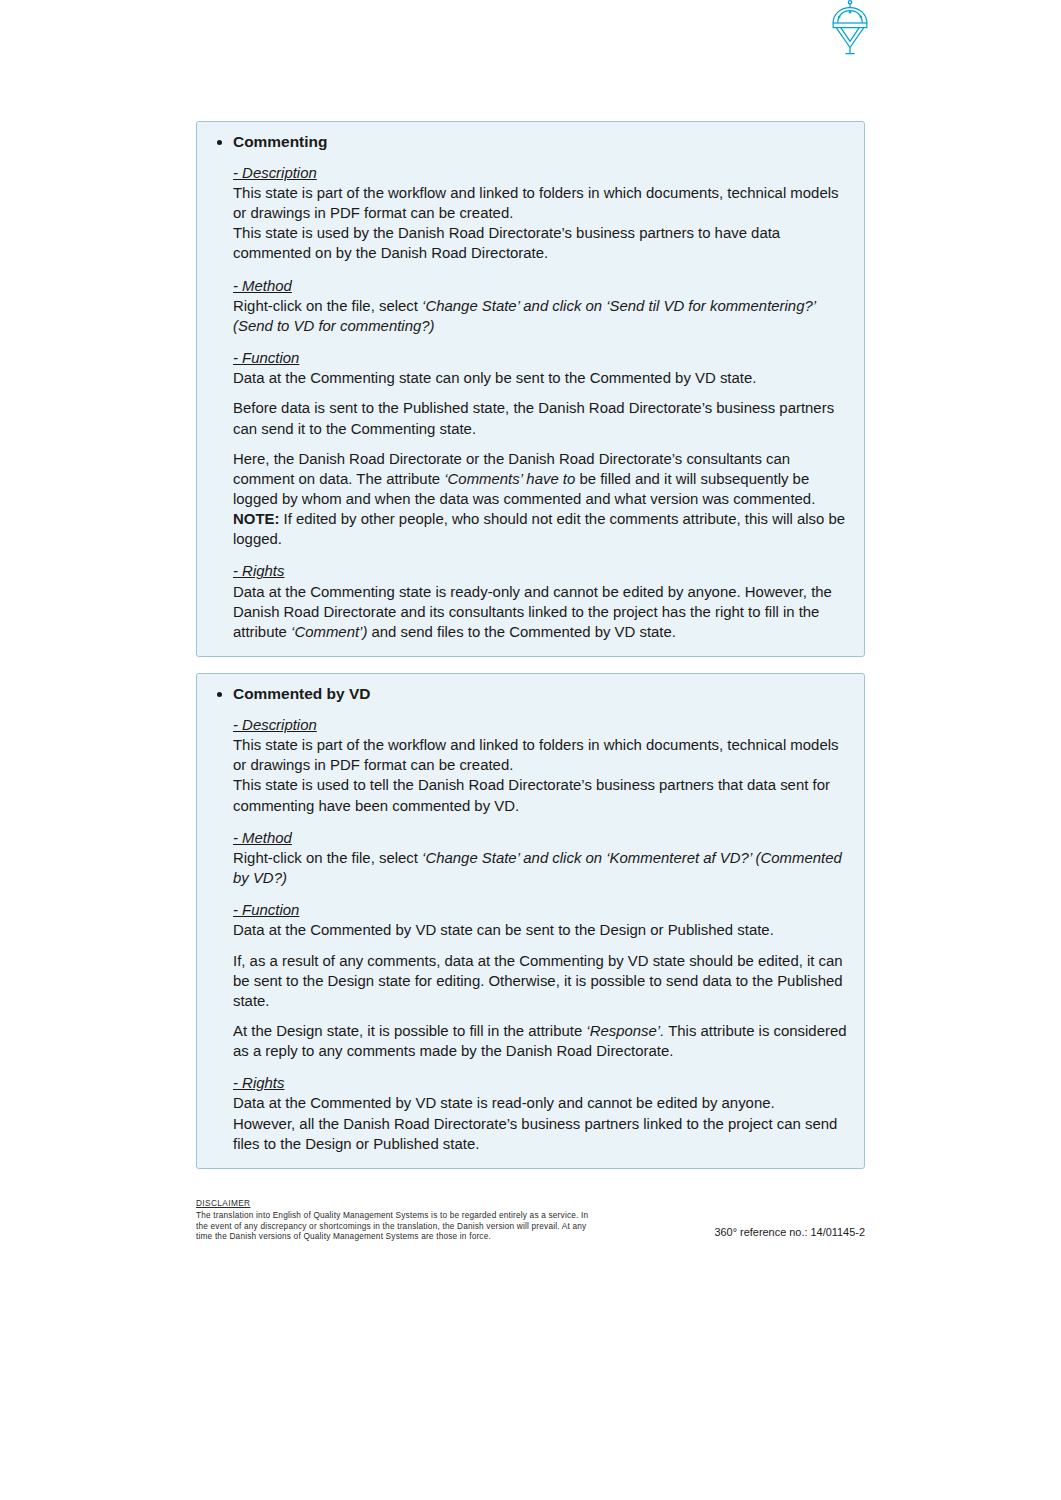Commenting - Description
This state is part of the workflow and linked to folders in which documents, technical models or drawings in PDF format can be created.
This state is used by the Danish Road Directorate’s business partners to have data commented on by the Danish Road Directorate.
- Method
Right-click on the file, select ‘Change State’ and click on ‘Send til VD for kommentering?’ (Send to VD for commenting?)
- Function
Data at the Commenting state can only be sent to the Commented by VD state.
Before data is sent to the Published state, the Danish Road Directorate’s business partners can send it to the Commenting state.
Here, the Danish Road Directorate or the Danish Road Directorate’s consultants can comment on data. The attribute ‘Comments’ have to be filled and it will subsequently be logged by whom and when the data was commented and what version was commented.
NOTE: If edited by other people, who should not edit the comments attribute, this will also be logged.
- Rights
Data at the Commenting state is ready-only and cannot be edited by anyone. However, the Danish Road Directorate and its consultants linked to the project has the right to fill in the attribute ‘Comment’) and send files to the Commented by VD state.
Commented by VD - Description
This state is part of the workflow and linked to folders in which documents, technical models or drawings in PDF format can be created.
This state is used to tell the Danish Road Directorate’s business partners that data sent for commenting have been commented by VD.
- Method
Right-click on the file, select ‘Change State’ and click on ‘Kommenteret af VD?’ (Commented by VD?)
- Function
Data at the Commented by VD state can be sent to the Design or Published state.
If, as a result of any comments, data at the Commenting by VD state should be edited, it can be sent to the Design state for editing. Otherwise, it is possible to send data to the Published state.
At the Design state, it is possible to fill in the attribute ‘Response’. This attribute is considered as a reply to any comments made by the Danish Road Directorate.
- Rights
Data at the Commented by VD state is read-only and cannot be edited by anyone.
However, all the Danish Road Directorate’s business partners linked to the project can send files to the Design or Published state.
DISCLAIMER The translation into English of Quality Management Systems is to be regarded entirely as a service. In the event of any discrepancy or shortcomings in the translation, the Danish version will prevail. At any time the Danish versions of Quality Management Systems are those in force.
360° reference no.: 14/01145-2